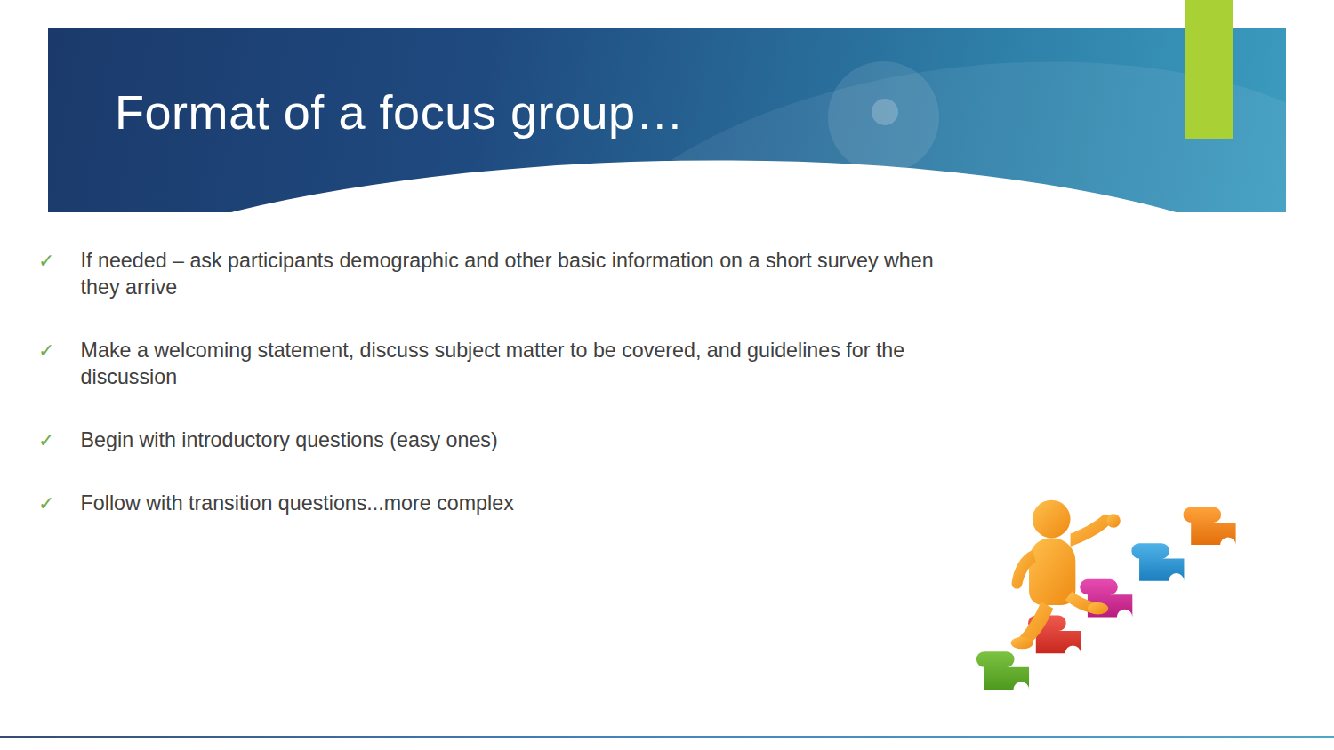Format of a focus group…
If needed – ask participants demographic and other basic information on a short survey when they arrive
Make a welcoming statement, discuss subject matter to be covered, and guidelines for the discussion
Begin with introductory questions (easy ones)
Follow with transition questions...more complex